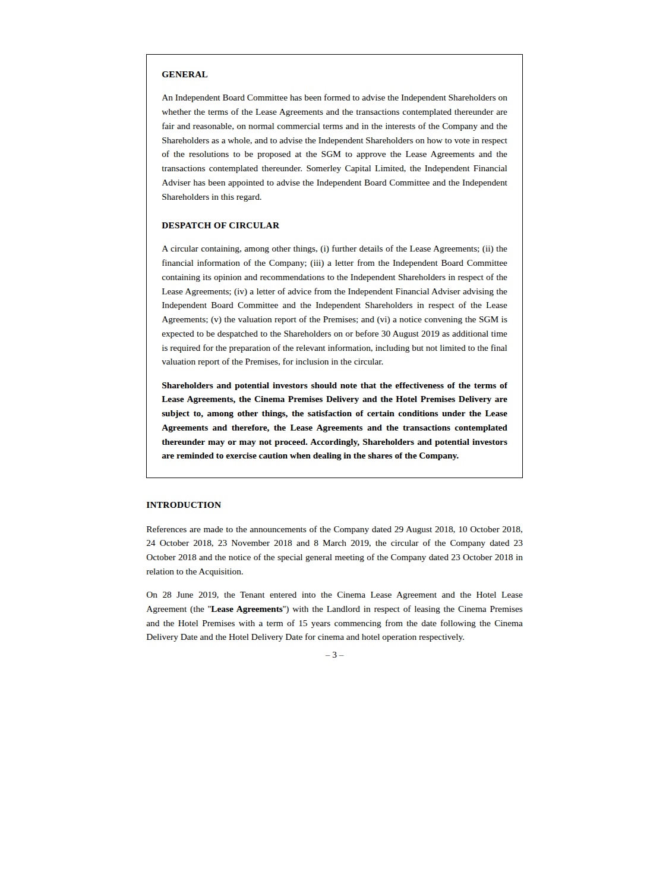GENERAL
An Independent Board Committee has been formed to advise the Independent Shareholders on whether the terms of the Lease Agreements and the transactions contemplated thereunder are fair and reasonable, on normal commercial terms and in the interests of the Company and the Shareholders as a whole, and to advise the Independent Shareholders on how to vote in respect of the resolutions to be proposed at the SGM to approve the Lease Agreements and the transactions contemplated thereunder. Somerley Capital Limited, the Independent Financial Adviser has been appointed to advise the Independent Board Committee and the Independent Shareholders in this regard.
DESPATCH OF CIRCULAR
A circular containing, among other things, (i) further details of the Lease Agreements; (ii) the financial information of the Company; (iii) a letter from the Independent Board Committee containing its opinion and recommendations to the Independent Shareholders in respect of the Lease Agreements; (iv) a letter of advice from the Independent Financial Adviser advising the Independent Board Committee and the Independent Shareholders in respect of the Lease Agreements; (v) the valuation report of the Premises; and (vi) a notice convening the SGM is expected to be despatched to the Shareholders on or before 30 August 2019 as additional time is required for the preparation of the relevant information, including but not limited to the final valuation report of the Premises, for inclusion in the circular.
Shareholders and potential investors should note that the effectiveness of the terms of Lease Agreements, the Cinema Premises Delivery and the Hotel Premises Delivery are subject to, among other things, the satisfaction of certain conditions under the Lease Agreements and therefore, the Lease Agreements and the transactions contemplated thereunder may or may not proceed. Accordingly, Shareholders and potential investors are reminded to exercise caution when dealing in the shares of the Company.
INTRODUCTION
References are made to the announcements of the Company dated 29 August 2018, 10 October 2018, 24 October 2018, 23 November 2018 and 8 March 2019, the circular of the Company dated 23 October 2018 and the notice of the special general meeting of the Company dated 23 October 2018 in relation to the Acquisition.
On 28 June 2019, the Tenant entered into the Cinema Lease Agreement and the Hotel Lease Agreement (the ''Lease Agreements'') with the Landlord in respect of leasing the Cinema Premises and the Hotel Premises with a term of 15 years commencing from the date following the Cinema Delivery Date and the Hotel Delivery Date for cinema and hotel operation respectively.
– 3 –